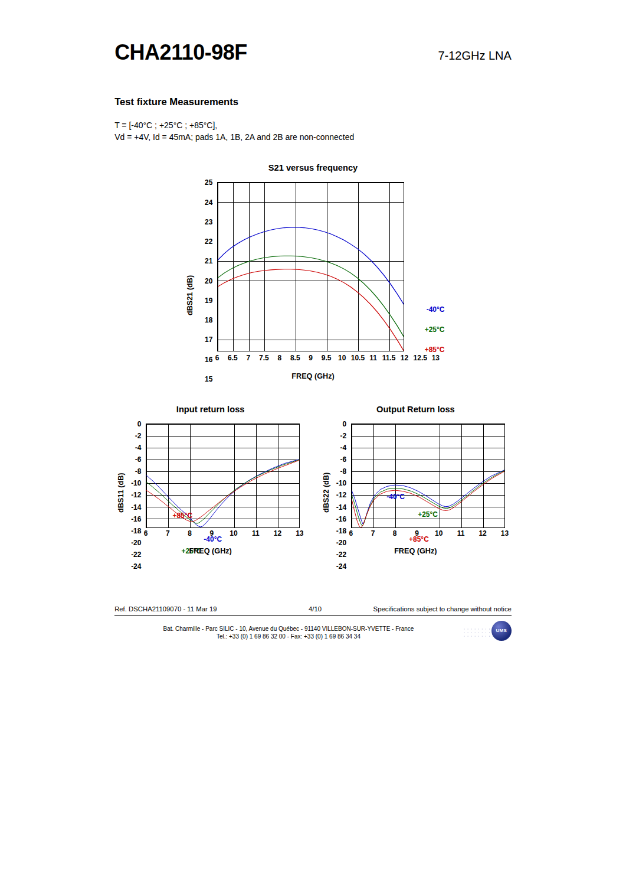CHA2110-98F
7-12GHz LNA
Test fixture Measurements
T = [-40°C ; +25°C ; +85°C],
Vd = +4V, Id = 45mA; pads 1A, 1B, 2A and 2B are non-connected
S21 versus frequency
dBS21 (dB)
25
24
23
22
21
20
19
18
17
16
15
6
6.5
7
7.5
8
8.5
9
9.5
10
10.5
11
11.5
12
12.5
13
-40°C
+25°C
+85°C
FREQ (GHz)
Input return loss
dBS11 (dB)
0
-2
-4
-6
-8
-10
-12
-14
-16
-18
-20
-22
-24
6
7
8
9
10
11
12
13
+85°C
-40°C
+25°C
FREQ (GHz)
Output Return loss
dBS22 (dB)
0
-2
-4
-6
-8
-10
-12
-14
-16
-18
-20
-22
-24
6
7
8
9
10
11
12
13
-40°C
+25°C
+85°C
FREQ (GHz)
Ref. DSCHA21109070 - 11 Mar 19
4/10
Specifications subject to change without notice
Bat. Charmille - Parc SILIC - 10, Avenue du Québec - 91140 VILLEBON-SUR-YVETTE - France
Tel.: +33 (0) 1 69 86 32 00 - Fax: +33 (0) 1 69 86 34 34
UMS